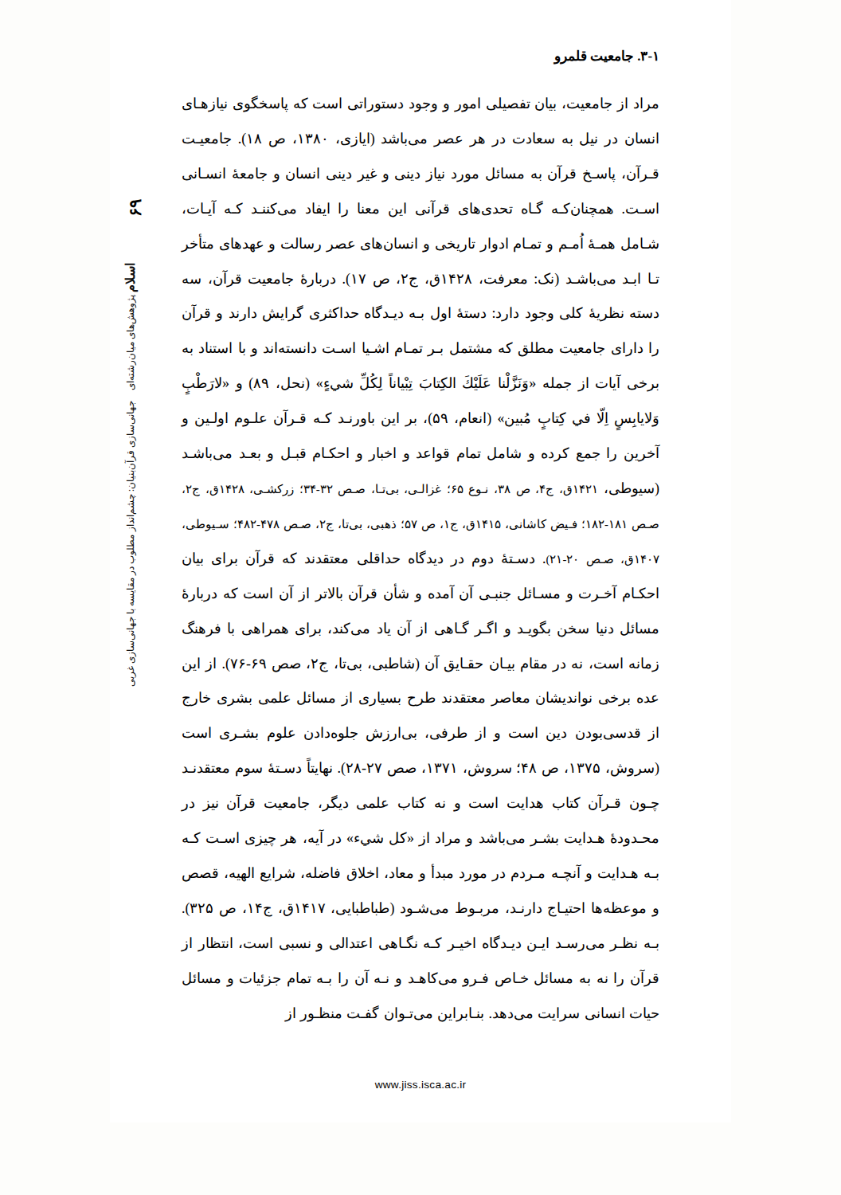۶۹
اسلام پژوهش‌های میان‌رشته‌ای جهانی‌سازی قرآن‌بنیان: چشم‌انداز مطلوب در مقایسه با جهانی‌سازی غربی
۳-۱. جامعیت قلمرو
مراد از جامعیت، بیان تفصیلی امور و وجود دستوراتی است که پاسخگوی نیازهـای انسان در نیل به سعادت در هر عصر می‌باشد (ایازی، ۱۳۸۰، ص ۱۸). جامعیـت قـرآن، پاسـخ قرآن به مسائل مورد نیاز دینی و غیر دینی انسان و جامعهٔ انسـانی اسـت. همچنان‌کـه گـاه تحدی‌های قرآنی این معنا را ایفاد می‌کننـد کـه آیـات، شـامل همـهٔ اُمـم و تمـام ادوار تاریخی و انسان‌های عصر رسالت و عهدهای متأخر تـا ابـد می‌باشـد (نک: معرفت، ۱۴۲۸ق، ج۲، ص ۱۷). دربارهٔ جامعیت قرآن، سه دسته نظریهٔ کلی وجود دارد: دستهٔ اول بـه دیـدگاه حداکثری گرایش دارند و قرآن را دارای جامعیت مطلق که مشتمل بـر تمـام اشـیا اسـت دانسته‌اند و با استناد به برخی آیات از جمله «وَنَزَّلْنا عَلَیْكَ الكِتابَ تِبْیاناً لِكُلِّ شيءٍ» (نحل، ۸۹) و «لارَطْبٍ وَلایابِسٍ اِلّا في كِتابٍ مُبین» (انعام، ۵۹)، بر این باورنـد کـه قـرآن علـوم اولـین و آخرین را جمع کرده و شامل تمام قواعد و اخبار و احکـام قبـل و بعـد می‌باشـد (سیوطی، ۱۴۲۱ق، ج۴، ص ۳۸، نـوع ۶۵؛ غزالـی، بی‌تـا، صـص ۳۲-۳۴؛ زرکشـی، ۱۴۲۸ق، ج۲، صـص ۱۸۱-۱۸۲؛ فـیض کاشانی، ۱۴۱۵ق، ج۱، ص ۵۷؛ ذهبی، بی‌تا، ج۲، صـص ۴۷۸-۴۸۲؛ سـیوطی، ۱۴۰۷ق، صـص ۲۰-۲۱). دسـتهٔ دوم در دیدگاه حداقلی معتقدند که قرآن برای بیان احکـام آخـرت و مسـائل جنبـی آن آمده و شأن قرآن بالاتر از آن است که دربارهٔ مسائل دنیا سخن بگویـد و اگـر گـاهی از آن یاد می‌کند، برای همراهی با فرهنگ زمانه است، نه در مقام بیـان حقـایق آن (شاطبی، بی‌تا، ج۲، صص ۶۹-۷۶). از این عده برخی نواندیشان معاصر معتقدند طرح بسیاری از مسائل علمی بشری خارج از قدسی‌بودن دین است و از طرفی، بی‌ارزش جلوه‌دادن علوم بشـری است (سروش، ۱۳۷۵، ص ۴۸؛ سروش، ۱۳۷۱، صص ۲۷-۲۸). نهایتاً دسـتهٔ سوم معتقدنـد چـون قـرآن کتاب هدایت است و نه کتاب علمی دیگر، جامعیت قرآن نیز در محـدودهٔ هـدایت بشـر می‌باشد و مراد از «کل شيء» در آیه، هر چیزی اسـت کـه بـه هـدایت و آنچـه مـردم در مورد مبدأ و معاد، اخلاق فاضله، شرایع الهیه، قصص و موعظه‌ها احتیـاج دارنـد، مربـوط می‌شـود (طباطبایی، ۱۴۱۷ق، ج۱۴، ص ۳۲۵). بـه نظـر می‌رسـد ایـن دیـدگاه اخیـر کـه نگـاهی اعتدالی و نسبی است، انتظار از قرآن را نه به مسائل خـاص فـرو می‌کاهـد و نـه آن را بـه تمام جزئیات و مسائل حیات انسانی سرایت می‌دهد. بنـابراین می‌تـوان گفـت منظـور از
www.jiss.isca.ac.ir